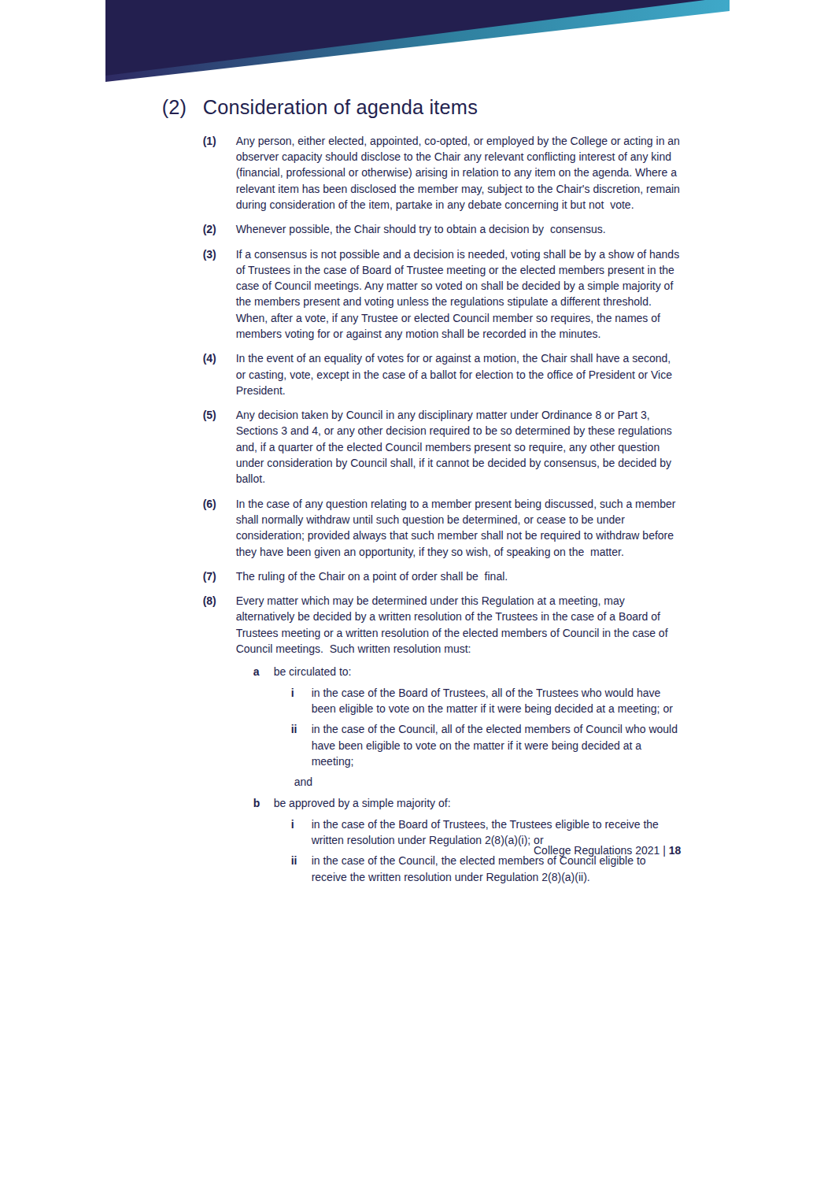(2) Consideration of agenda items
(1) Any person, either elected, appointed, co-opted, or employed by the College or acting in an observer capacity should disclose to the Chair any relevant conflicting interest of any kind (financial, professional or otherwise) arising in relation to any item on the agenda. Where a relevant item has been disclosed the member may, subject to the Chair's discretion, remain during consideration of the item, partake in any debate concerning it but not vote.
(2) Whenever possible, the Chair should try to obtain a decision by consensus.
(3) If a consensus is not possible and a decision is needed, voting shall be by a show of hands of Trustees in the case of Board of Trustee meeting or the elected members present in the case of Council meetings. Any matter so voted on shall be decided by a simple majority of the members present and voting unless the regulations stipulate a different threshold. When, after a vote, if any Trustee or elected Council member so requires, the names of members voting for or against any motion shall be recorded in the minutes.
(4) In the event of an equality of votes for or against a motion, the Chair shall have a second, or casting, vote, except in the case of a ballot for election to the office of President or Vice President.
(5) Any decision taken by Council in any disciplinary matter under Ordinance 8 or Part 3, Sections 3 and 4, or any other decision required to be so determined by these regulations and, if a quarter of the elected Council members present so require, any other question under consideration by Council shall, if it cannot be decided by consensus, be decided by ballot.
(6) In the case of any question relating to a member present being discussed, such a member shall normally withdraw until such question be determined, or cease to be under consideration; provided always that such member shall not be required to withdraw before they have been given an opportunity, if they so wish, of speaking on the matter.
(7) The ruling of the Chair on a point of order shall be final.
(8) Every matter which may be determined under this Regulation at a meeting, may alternatively be decided by a written resolution of the Trustees in the case of a Board of Trustees meeting or a written resolution of the elected members of Council in the case of Council meetings. Such written resolution must:
a be circulated to:
i in the case of the Board of Trustees, all of the Trustees who would have been eligible to vote on the matter if it were being decided at a meeting; or
ii in the case of the Council, all of the elected members of Council who would have been eligible to vote on the matter if it were being decided at a meeting;
and
b be approved by a simple majority of:
i in the case of the Board of Trustees, the Trustees eligible to receive the written resolution under Regulation 2(8)(a)(i); or
ii in the case of the Council, the elected members of Council eligible to receive the written resolution under Regulation 2(8)(a)(ii).
College Regulations 2021 | 18